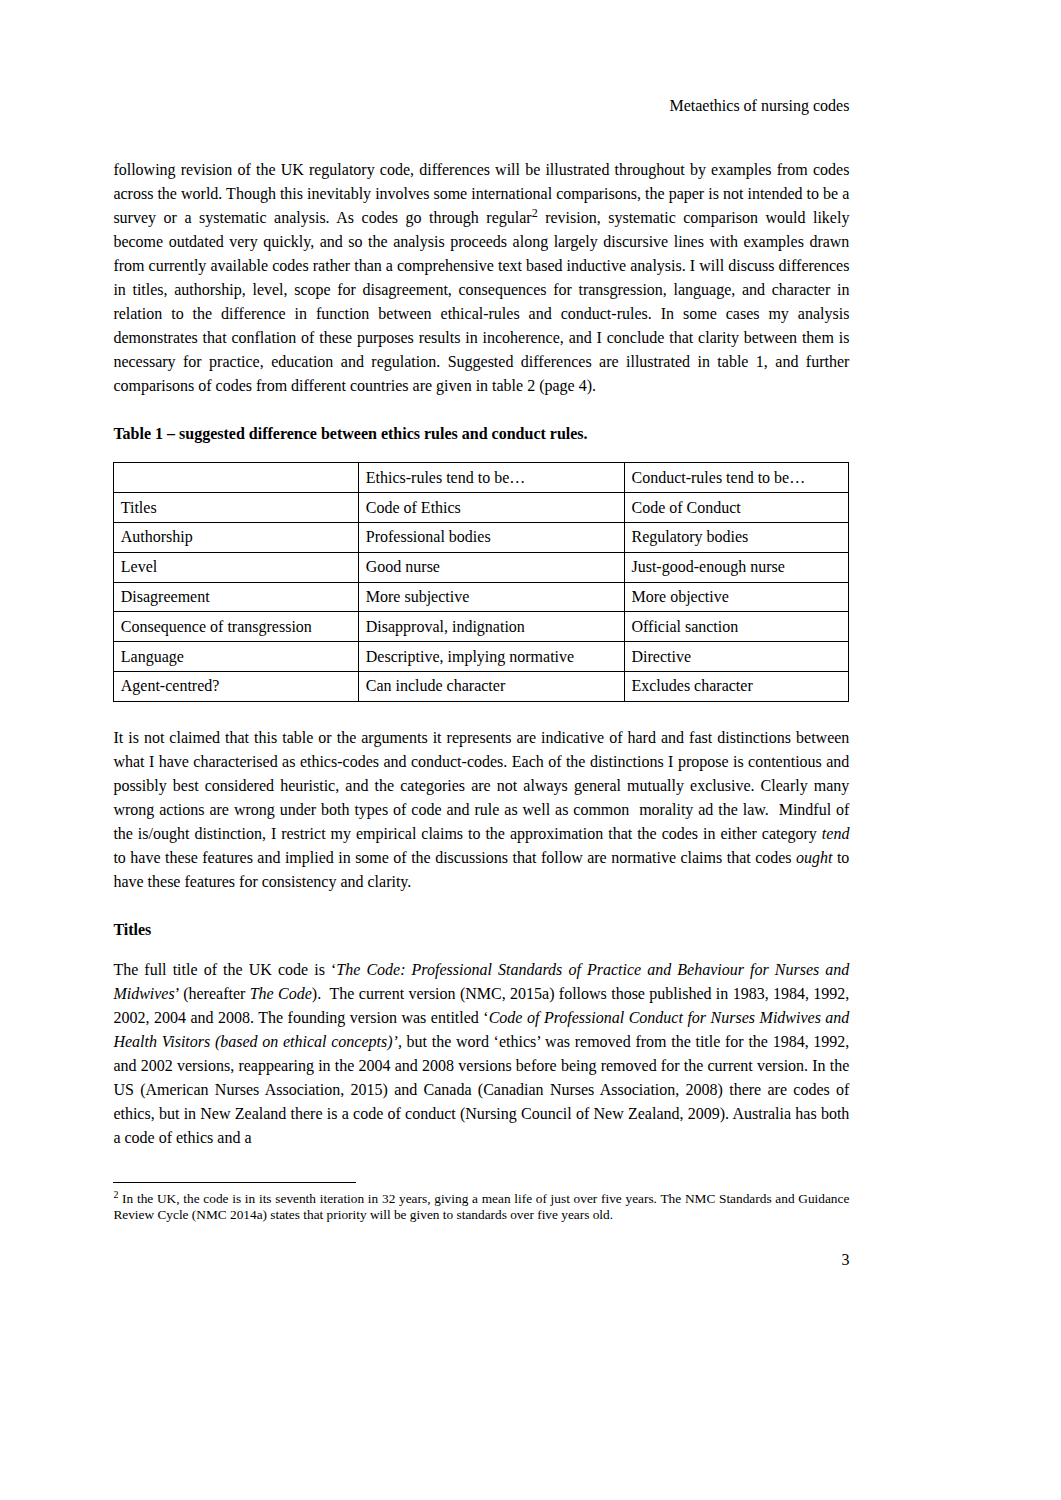Metaethics of nursing codes
following revision of the UK regulatory code, differences will be illustrated throughout by examples from codes across the world. Though this inevitably involves some international comparisons, the paper is not intended to be a survey or a systematic analysis. As codes go through regular2 revision, systematic comparison would likely become outdated very quickly, and so the analysis proceeds along largely discursive lines with examples drawn from currently available codes rather than a comprehensive text based inductive analysis. I will discuss differences in titles, authorship, level, scope for disagreement, consequences for transgression, language, and character in relation to the difference in function between ethical-rules and conduct-rules. In some cases my analysis demonstrates that conflation of these purposes results in incoherence, and I conclude that clarity between them is necessary for practice, education and regulation. Suggested differences are illustrated in table 1, and further comparisons of codes from different countries are given in table 2 (page 4).
Table 1 – suggested difference between ethics rules and conduct rules.
| | Ethics-rules tend to be… | Conduct-rules tend to be… |
| --- | --- | --- |
| Titles | Code of Ethics | Code of Conduct |
| Authorship | Professional bodies | Regulatory bodies |
| Level | Good nurse | Just-good-enough nurse |
| Disagreement | More subjective | More objective |
| Consequence of transgression | Disapproval, indignation | Official sanction |
| Language | Descriptive, implying normative | Directive |
| Agent-centred? | Can include character | Excludes character |
It is not claimed that this table or the arguments it represents are indicative of hard and fast distinctions between what I have characterised as ethics-codes and conduct-codes. Each of the distinctions I propose is contentious and possibly best considered heuristic, and the categories are not always general mutually exclusive. Clearly many wrong actions are wrong under both types of code and rule as well as common morality ad the law. Mindful of the is/ought distinction, I restrict my empirical claims to the approximation that the codes in either category tend to have these features and implied in some of the discussions that follow are normative claims that codes ought to have these features for consistency and clarity.
Titles
The full title of the UK code is ‘The Code: Professional Standards of Practice and Behaviour for Nurses and Midwives’ (hereafter The Code). The current version (NMC, 2015a) follows those published in 1983, 1984, 1992, 2002, 2004 and 2008. The founding version was entitled ‘Code of Professional Conduct for Nurses Midwives and Health Visitors (based on ethical concepts)’, but the word ‘ethics’ was removed from the title for the 1984, 1992, and 2002 versions, reappearing in the 2004 and 2008 versions before being removed for the current version. In the US (American Nurses Association, 2015) and Canada (Canadian Nurses Association, 2008) there are codes of ethics, but in New Zealand there is a code of conduct (Nursing Council of New Zealand, 2009). Australia has both a code of ethics and a
2 In the UK, the code is in its seventh iteration in 32 years, giving a mean life of just over five years. The NMC Standards and Guidance Review Cycle (NMC 2014a) states that priority will be given to standards over five years old.
3